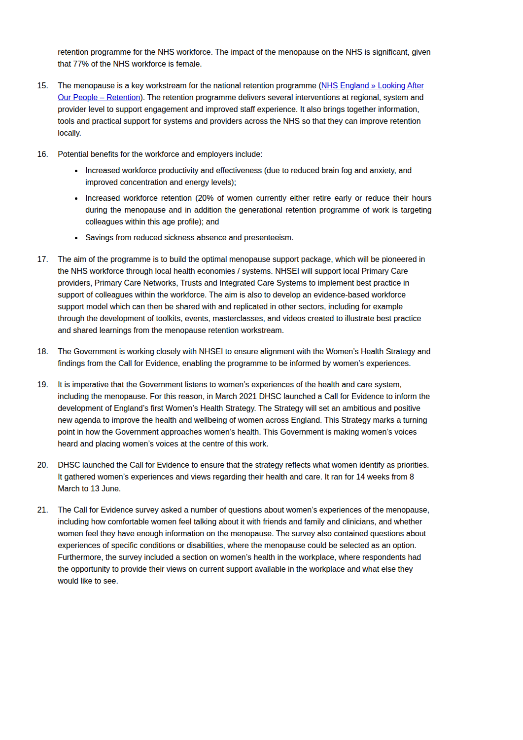retention programme for the NHS workforce. The impact of the menopause on the NHS is significant, given that 77% of the NHS workforce is female.
15. The menopause is a key workstream for the national retention programme (NHS England » Looking After Our People – Retention). The retention programme delivers several interventions at regional, system and provider level to support engagement and improved staff experience. It also brings together information, tools and practical support for systems and providers across the NHS so that they can improve retention locally.
16. Potential benefits for the workforce and employers include:
Increased workforce productivity and effectiveness (due to reduced brain fog and anxiety, and improved concentration and energy levels);
Increased workforce retention (20% of women currently either retire early or reduce their hours during the menopause and in addition the generational retention programme of work is targeting colleagues within this age profile); and
Savings from reduced sickness absence and presenteeism.
17. The aim of the programme is to build the optimal menopause support package, which will be pioneered in the NHS workforce through local health economies / systems. NHSEI will support local Primary Care providers, Primary Care Networks, Trusts and Integrated Care Systems to implement best practice in support of colleagues within the workforce. The aim is also to develop an evidence-based workforce support model which can then be shared with and replicated in other sectors, including for example through the development of toolkits, events, masterclasses, and videos created to illustrate best practice and shared learnings from the menopause retention workstream.
18. The Government is working closely with NHSEI to ensure alignment with the Women’s Health Strategy and findings from the Call for Evidence, enabling the programme to be informed by women’s experiences.
19. It is imperative that the Government listens to women’s experiences of the health and care system, including the menopause. For this reason, in March 2021 DHSC launched a Call for Evidence to inform the development of England’s first Women’s Health Strategy. The Strategy will set an ambitious and positive new agenda to improve the health and wellbeing of women across England. This Strategy marks a turning point in how the Government approaches women’s health. This Government is making women’s voices heard and placing women’s voices at the centre of this work.
20. DHSC launched the Call for Evidence to ensure that the strategy reflects what women identify as priorities. It gathered women’s experiences and views regarding their health and care. It ran for 14 weeks from 8 March to 13 June.
21. The Call for Evidence survey asked a number of questions about women’s experiences of the menopause, including how comfortable women feel talking about it with friends and family and clinicians, and whether women feel they have enough information on the menopause. The survey also contained questions about experiences of specific conditions or disabilities, where the menopause could be selected as an option. Furthermore, the survey included a section on women’s health in the workplace, where respondents had the opportunity to provide their views on current support available in the workplace and what else they would like to see.